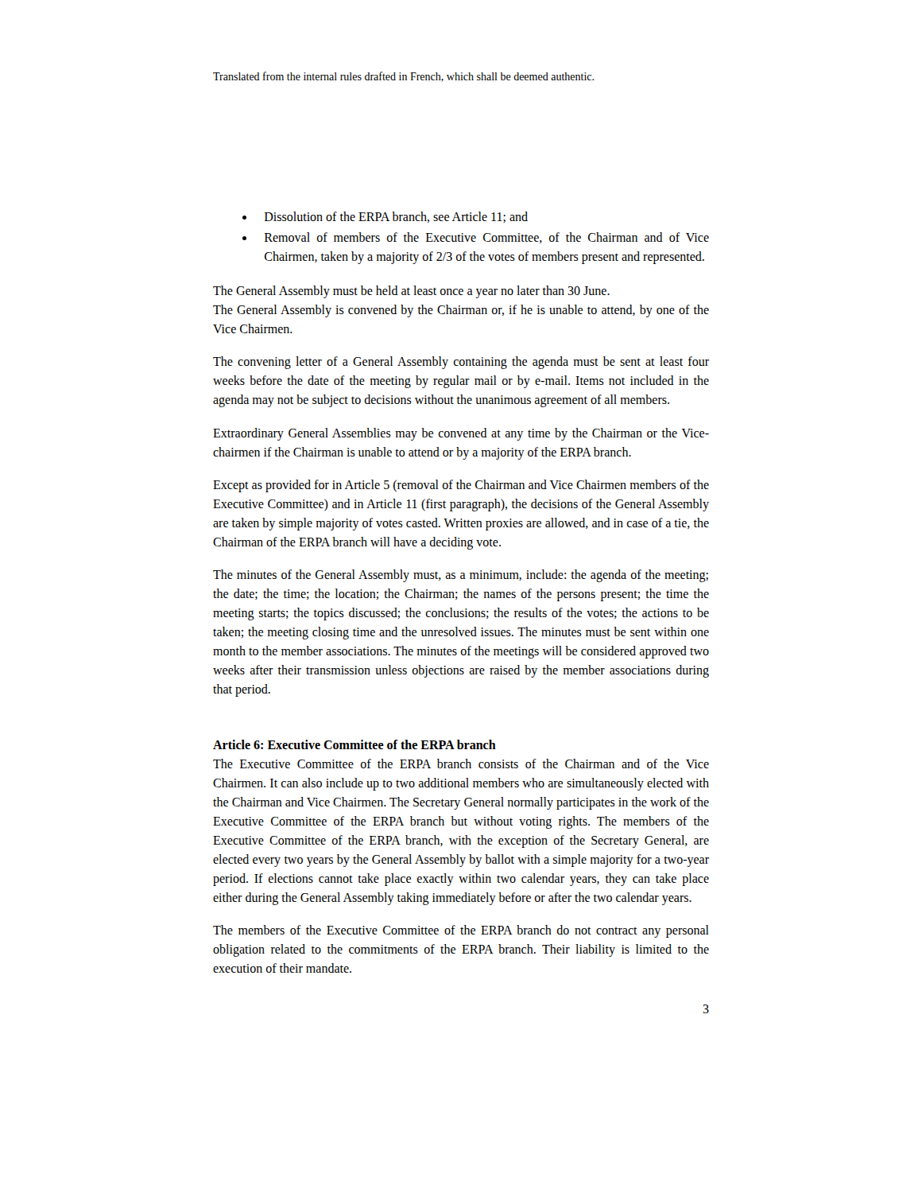Translated from the internal rules drafted in French, which shall be deemed authentic.
Dissolution of the ERPA branch, see Article 11; and
Removal of members of the Executive Committee, of the Chairman and of Vice Chairmen, taken by a majority of 2/3 of the votes of members present and represented.
The General Assembly must be held at least once a year no later than 30 June.
The General Assembly is convened by the Chairman or, if he is unable to attend, by one of the Vice Chairmen.
The convening letter of a General Assembly containing the agenda must be sent at least four weeks before the date of the meeting by regular mail or by e-mail. Items not included in the agenda may not be subject to decisions without the unanimous agreement of all members.
Extraordinary General Assemblies may be convened at any time by the Chairman or the Vice-chairmen if the Chairman is unable to attend or by a majority of the ERPA branch.
Except as provided for in Article 5 (removal of the Chairman and Vice Chairmen members of the Executive Committee) and in Article 11 (first paragraph), the decisions of the General Assembly are taken by simple majority of votes casted. Written proxies are allowed, and in case of a tie, the Chairman of the ERPA branch will have a deciding vote.
The minutes of the General Assembly must, as a minimum, include: the agenda of the meeting; the date; the time; the location; the Chairman; the names of the persons present; the time the meeting starts; the topics discussed; the conclusions; the results of the votes; the actions to be taken; the meeting closing time and the unresolved issues. The minutes must be sent within one month to the member associations. The minutes of the meetings will be considered approved two weeks after their transmission unless objections are raised by the member associations during that period.
Article 6: Executive Committee of the ERPA branch
The Executive Committee of the ERPA branch consists of the Chairman and of the Vice Chairmen. It can also include up to two additional members who are simultaneously elected with the Chairman and Vice Chairmen. The Secretary General normally participates in the work of the Executive Committee of the ERPA branch but without voting rights. The members of the Executive Committee of the ERPA branch, with the exception of the Secretary General, are elected every two years by the General Assembly by ballot with a simple majority for a two-year period. If elections cannot take place exactly within two calendar years, they can take place either during the General Assembly taking immediately before or after the two calendar years.
The members of the Executive Committee of the ERPA branch do not contract any personal obligation related to the commitments of the ERPA branch. Their liability is limited to the execution of their mandate.
3